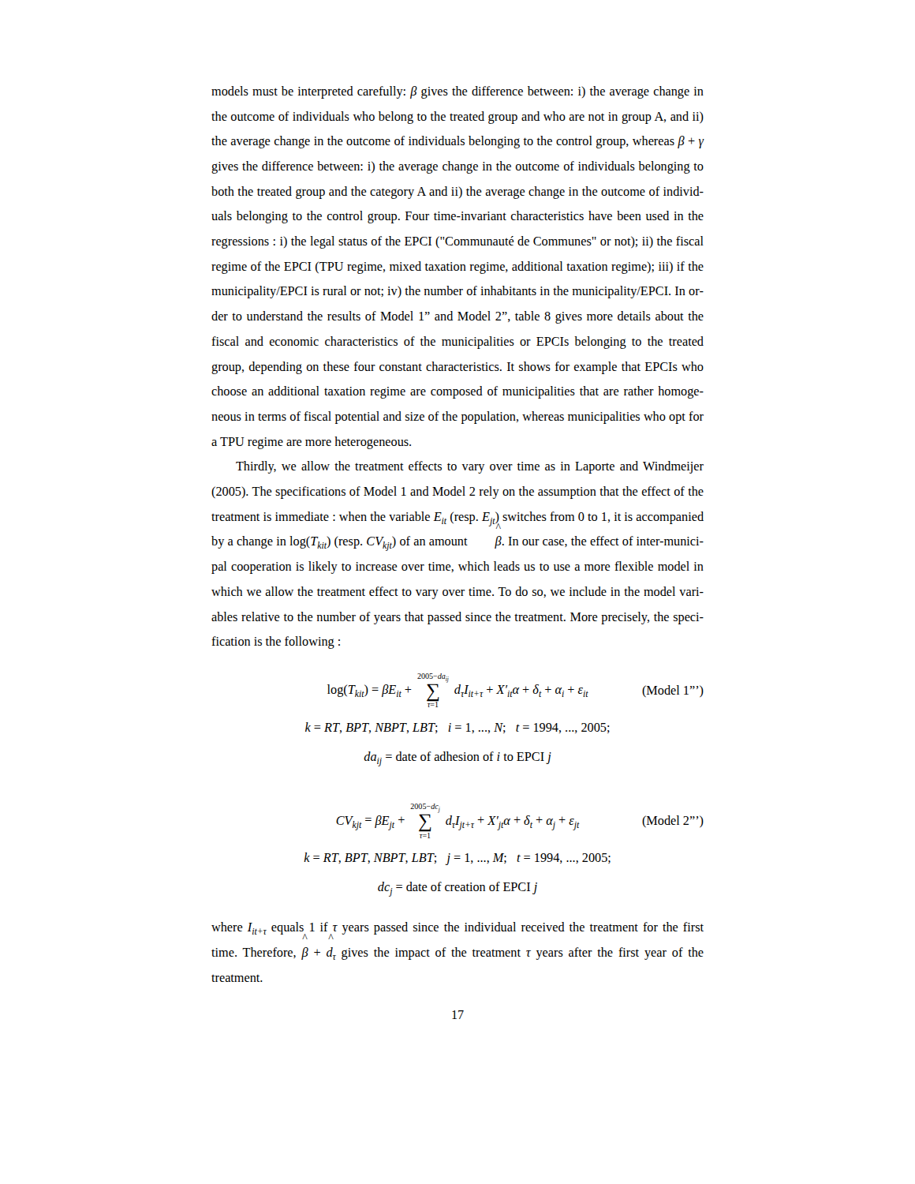models must be interpreted carefully: β gives the difference between: i) the average change in the outcome of individuals who belong to the treated group and who are not in group A, and ii) the average change in the outcome of individuals belonging to the control group, whereas β + γ gives the difference between: i) the average change in the outcome of individuals belonging to both the treated group and the category A and ii) the average change in the outcome of individuals belonging to the control group. Four time-invariant characteristics have been used in the regressions : i) the legal status of the EPCI ("Communauté de Communes" or not); ii) the fiscal regime of the EPCI (TPU regime, mixed taxation regime, additional taxation regime); iii) if the municipality/EPCI is rural or not; iv) the number of inhabitants in the municipality/EPCI. In order to understand the results of Model 1” and Model 2”, table 8 gives more details about the fiscal and economic characteristics of the municipalities or EPCIs belonging to the treated group, depending on these four constant characteristics. It shows for example that EPCIs who choose an additional taxation regime are composed of municipalities that are rather homogeneous in terms of fiscal potential and size of the population, whereas municipalities who opt for a TPU regime are more heterogeneous.
Thirdly, we allow the treatment effects to vary over time as in Laporte and Windmeijer (2005). The specifications of Model 1 and Model 2 rely on the assumption that the effect of the treatment is immediate : when the variable Eit (resp. Ejt) switches from 0 to 1, it is accompanied by a change in log(Tkit) (resp. CVkjt) of an amount β. In our case, the effect of inter-municipal cooperation is likely to increase over time, which leads us to use a more flexible model in which we allow the treatment effect to vary over time. To do so, we include in the model variables relative to the number of years that passed since the treatment. More precisely, the specification is the following :
log(Tkit) = βEit + 2005−daij ∑ τ=1 dτIit+τ + X′itα + δt + αi + εit (Model 1”’)
k = RT, BPT, NBPT, LBT; i = 1, ..., N; t = 1994, ..., 2005;
daij = date of adhesion of i to EPCI j
CVkjt = βEjt + 2005−dcj ∑ τ=1 dτIjt+τ + X′jtα + δt + αj + εjt (Model 2”’)
k = RT, BPT, NBPT, LBT; j = 1, ..., M; t = 1994, ..., 2005;
dcj = date of creation of EPCI j
where Iit+τ equals 1 if τ years passed since the individual received the treatment for the first time. Therefore, β + dτ gives the impact of the treatment τ years after the first year of the treatment.
17